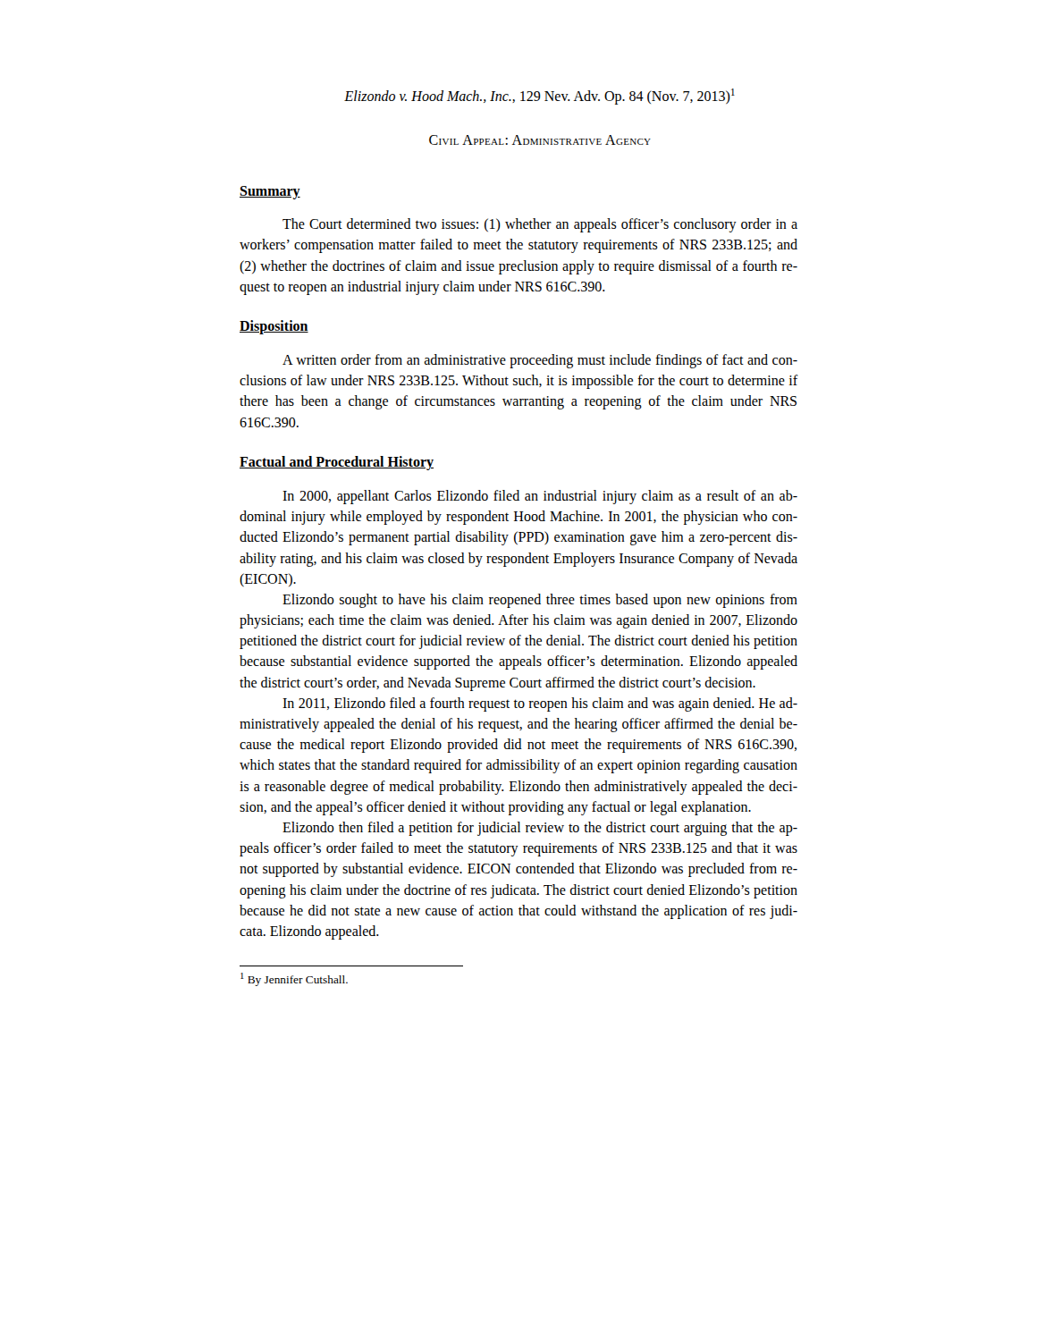Elizondo v. Hood Mach., Inc., 129 Nev. Adv. Op. 84 (Nov. 7, 2013)1
Civil Appeal: Administrative Agency
Summary
The Court determined two issues: (1) whether an appeals officer’s conclusory order in a workers’ compensation matter failed to meet the statutory requirements of NRS 233B.125; and (2) whether the doctrines of claim and issue preclusion apply to require dismissal of a fourth request to reopen an industrial injury claim under NRS 616C.390.
Disposition
A written order from an administrative proceeding must include findings of fact and conclusions of law under NRS 233B.125. Without such, it is impossible for the court to determine if there has been a change of circumstances warranting a reopening of the claim under NRS 616C.390.
Factual and Procedural History
In 2000, appellant Carlos Elizondo filed an industrial injury claim as a result of an abdominal injury while employed by respondent Hood Machine. In 2001, the physician who conducted Elizondo’s permanent partial disability (PPD) examination gave him a zero-percent disability rating, and his claim was closed by respondent Employers Insurance Company of Nevada (EICON).
Elizondo sought to have his claim reopened three times based upon new opinions from physicians; each time the claim was denied. After his claim was again denied in 2007, Elizondo petitioned the district court for judicial review of the denial. The district court denied his petition because substantial evidence supported the appeals officer’s determination. Elizondo appealed the district court’s order, and Nevada Supreme Court affirmed the district court’s decision.
In 2011, Elizondo filed a fourth request to reopen his claim and was again denied. He administratively appealed the denial of his request, and the hearing officer affirmed the denial because the medical report Elizondo provided did not meet the requirements of NRS 616C.390, which states that the standard required for admissibility of an expert opinion regarding causation is a reasonable degree of medical probability. Elizondo then administratively appealed the decision, and the appeal’s officer denied it without providing any factual or legal explanation.
Elizondo then filed a petition for judicial review to the district court arguing that the appeals officer’s order failed to meet the statutory requirements of NRS 233B.125 and that it was not supported by substantial evidence. EICON contended that Elizondo was precluded from reopening his claim under the doctrine of res judicata. The district court denied Elizondo’s petition because he did not state a new cause of action that could withstand the application of res judicata. Elizondo appealed.
1 By Jennifer Cutshall.